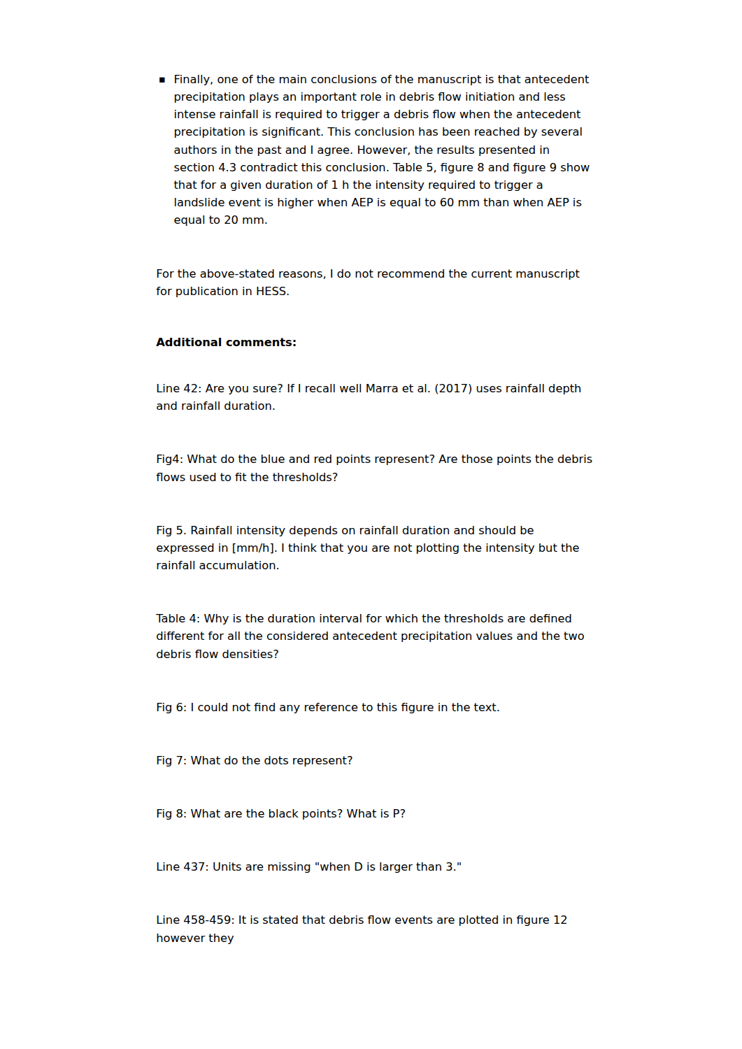Finally, one of the main conclusions of the manuscript is that antecedent precipitation plays an important role in debris flow initiation and less intense rainfall is required to trigger a debris flow when the antecedent precipitation is significant. This conclusion has been reached by several authors in the past and I agree. However, the results presented in section 4.3 contradict this conclusion. Table 5, figure 8 and figure 9 show that for a given duration of 1 h the intensity required to trigger a landslide event is higher when AEP is equal to 60 mm than when AEP is equal to 20 mm.
For the above-stated reasons, I do not recommend the current manuscript for publication in HESS.
Additional comments:
Line 42: Are you sure? If I recall well Marra et al. (2017) uses rainfall depth and rainfall duration.
Fig4: What do the blue and red points represent? Are those points the debris flows used to fit the thresholds?
Fig 5. Rainfall intensity depends on rainfall duration and should be expressed in [mm/h]. I think that you are not plotting the intensity but the rainfall accumulation.
Table 4: Why is the duration interval for which the thresholds are defined different for all the considered antecedent precipitation values and the two debris flow densities?
Fig 6: I could not find any reference to this figure in the text.
Fig 7: What do the dots represent?
Fig 8: What are the black points? What is P?
Line 437: Units are missing "when D is larger than 3."
Line 458-459: It is stated that debris flow events are plotted in figure 12 however they